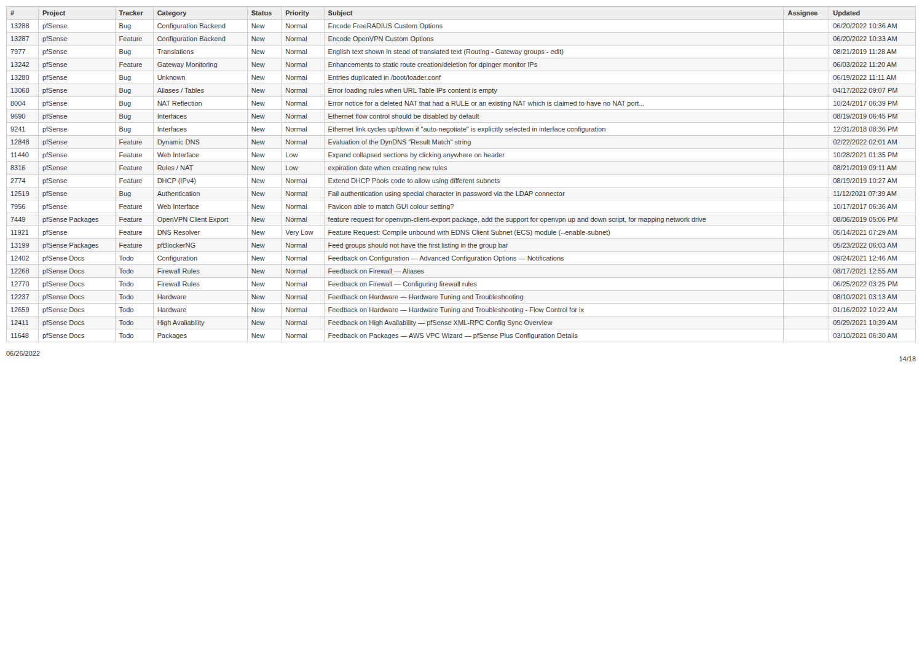Redmine issue list
| # | Project | Tracker | Category | Status | Priority | Subject | Assignee | Updated |
| --- | --- | --- | --- | --- | --- | --- | --- | --- |
| 13288 | pfSense | Bug | Configuration Backend | New | Normal | Encode FreeRADIUS Custom Options | | 06/20/2022 10:36 AM |
| 13287 | pfSense | Feature | Configuration Backend | New | Normal | Encode OpenVPN Custom Options | | 06/20/2022 10:33 AM |
| 7977 | pfSense | Bug | Translations | New | Normal | English text shown in stead of translated text (Routing - Gateway groups - edit) | | 08/21/2019 11:28 AM |
| 13242 | pfSense | Feature | Gateway Monitoring | New | Normal | Enhancements to static route creation/deletion for dpinger monitor IPs | | 06/03/2022 11:20 AM |
| 13280 | pfSense | Bug | Unknown | New | Normal | Entries duplicated in /boot/loader.conf | | 06/19/2022 11:11 AM |
| 13068 | pfSense | Bug | Aliases / Tables | New | Normal | Error loading rules when URL Table IPs content is empty | | 04/17/2022 09:07 PM |
| 8004 | pfSense | Bug | NAT Reflection | New | Normal | Error notice for a deleted NAT that had a RULE or an existing NAT which is claimed to have no NAT port... | | 10/24/2017 06:39 PM |
| 9690 | pfSense | Bug | Interfaces | New | Normal | Ethernet flow control should be disabled by default | | 08/19/2019 06:45 PM |
| 9241 | pfSense | Bug | Interfaces | New | Normal | Ethernet link cycles up/down if "auto-negotiate" is explicitly selected in interface configuration | | 12/31/2018 08:36 PM |
| 12848 | pfSense | Feature | Dynamic DNS | New | Normal | Evaluation of the DynDNS "Result Match" string | | 02/22/2022 02:01 AM |
| 11440 | pfSense | Feature | Web Interface | New | Low | Expand collapsed sections by clicking anywhere on header | | 10/28/2021 01:35 PM |
| 8316 | pfSense | Feature | Rules / NAT | New | Low | expiration date when creating new rules | | 08/21/2019 09:11 AM |
| 2774 | pfSense | Feature | DHCP (IPv4) | New | Normal | Extend DHCP Pools code to allow using different subnets | | 08/19/2019 10:27 AM |
| 12519 | pfSense | Bug | Authentication | New | Normal | Fail authentication using special character in password via the LDAP connector | | 11/12/2021 07:39 AM |
| 7956 | pfSense | Feature | Web Interface | New | Normal | Favicon able to match GUI colour setting? | | 10/17/2017 06:36 AM |
| 7449 | pfSense Packages | Feature | OpenVPN Client Export | New | Normal | feature request for openvpn-client-export package, add the support for openvpn up and down script, for mapping network drive | | 08/06/2019 05:06 PM |
| 11921 | pfSense | Feature | DNS Resolver | New | Very Low | Feature Request: Compile unbound with EDNS Client Subnet (ECS) module (--enable-subnet) | | 05/14/2021 07:29 AM |
| 13199 | pfSense Packages | Feature | pfBlockerNG | New | Normal | Feed groups should not have the first listing in the group bar | | 05/23/2022 06:03 AM |
| 12402 | pfSense Docs | Todo | Configuration | New | Normal | Feedback on Configuration — Advanced Configuration Options — Notifications | | 09/24/2021 12:46 AM |
| 12268 | pfSense Docs | Todo | Firewall Rules | New | Normal | Feedback on Firewall — Aliases | | 08/17/2021 12:55 AM |
| 12770 | pfSense Docs | Todo | Firewall Rules | New | Normal | Feedback on Firewall — Configuring firewall rules | | 06/25/2022 03:25 PM |
| 12237 | pfSense Docs | Todo | Hardware | New | Normal | Feedback on Hardware — Hardware Tuning and Troubleshooting | | 08/10/2021 03:13 AM |
| 12659 | pfSense Docs | Todo | Hardware | New | Normal | Feedback on Hardware — Hardware Tuning and Troubleshooting - Flow Control for ix | | 01/16/2022 10:22 AM |
| 12411 | pfSense Docs | Todo | High Availability | New | Normal | Feedback on High Availability — pfSense XML-RPC Config Sync Overview | | 09/29/2021 10:39 AM |
| 11648 | pfSense Docs | Todo | Packages | New | Normal | Feedback on Packages — AWS VPC Wizard — pfSense Plus Configuration Details | | 03/10/2021 06:30 AM |
06/26/2022
14/18